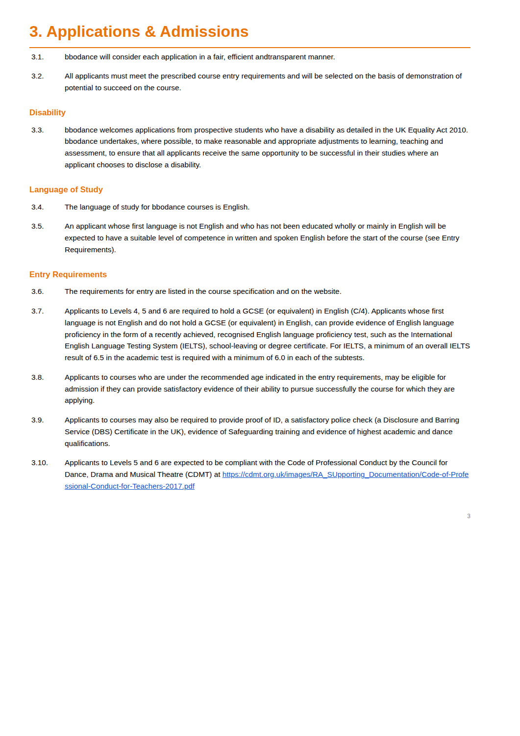3. Applications & Admissions
3.1.
bbodance will consider each application in a fair, efficient andtransparent manner.
3.2.
All applicants must meet the prescribed course entry requirements and will be selected on the basis of demonstration of potential to succeed on the course.
Disability
3.3.
bbodance welcomes applications from prospective students who have a disability as detailed in the UK Equality Act 2010. bbodance undertakes, where possible, to make reasonable and appropriate adjustments to learning, teaching and assessment, to ensure that all applicants receive the same opportunity to be successful in their studies where an applicant chooses to disclose a disability.
Language of Study
3.4.
The language of study for bbodance courses is English.
3.5.
An applicant whose first language is not English and who has not been educated wholly or mainly in English will be expected to have a suitable level of competence in written and spoken English before the start of the course (see Entry Requirements).
Entry Requirements
3.6.
The requirements for entry are listed in the course specification and on the website.
3.7.
Applicants to Levels 4, 5 and 6 are required to hold a GCSE (or equivalent) in English (C/4). Applicants whose first language is not English and do not hold a GCSE (or equivalent) in English, can provide evidence of English language proficiency in the form of a recently achieved, recognised English language proficiency test, such as the International English Language Testing System (IELTS), school-leaving or degree certificate. For IELTS, a minimum of an overall IELTS result of 6.5 in the academic test is required with a minimum of 6.0 in each of the subtests.
3.8.
Applicants to courses who are under the recommended age indicated in the entry requirements, may be eligible for admission if they can provide satisfactory evidence of their ability to pursue successfully the course for which they are applying.
3.9.
Applicants to courses may also be required to provide proof of ID, a satisfactory police check (a Disclosure and Barring Service (DBS) Certificate in the UK), evidence of Safeguarding training and evidence of highest academic and dance qualifications.
3.10.
Applicants to Levels 5 and 6 are expected to be compliant with the Code of Professional Conduct by the Council for Dance, Drama and Musical Theatre (CDMT) at https://cdmt.org.uk/images/RA_SUpporting_Documentation/Code-of-Professional-Conduct-for-Teachers-2017.pdf
3